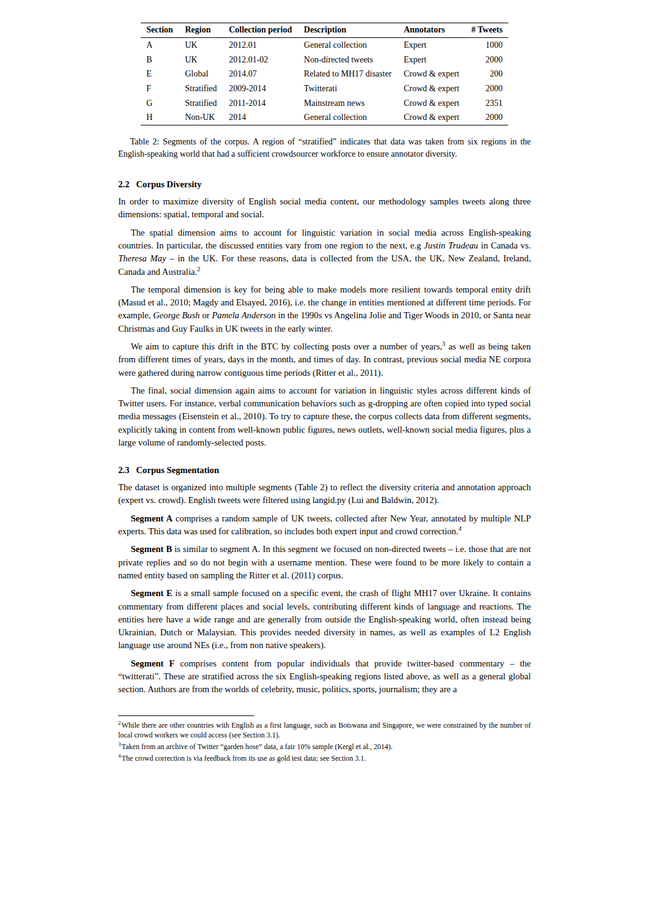| Section | Region | Collection period | Description | Annotators | # Tweets |
| --- | --- | --- | --- | --- | --- |
| A | UK | 2012.01 | General collection | Expert | 1000 |
| B | UK | 2012.01-02 | Non-directed tweets | Expert | 2000 |
| E | Global | 2014.07 | Related to MH17 disaster | Crowd & expert | 200 |
| F | Stratified | 2009-2014 | Twitterati | Crowd & expert | 2000 |
| G | Stratified | 2011-2014 | Mainstream news | Crowd & expert | 2351 |
| H | Non-UK | 2014 | General collection | Crowd & expert | 2000 |
Table 2: Segments of the corpus. A region of “stratified” indicates that data was taken from six regions in the English-speaking world that had a sufficient crowdsourcer workforce to ensure annotator diversity.
2.2 Corpus Diversity
In order to maximize diversity of English social media content, our methodology samples tweets along three dimensions: spatial, temporal and social.
The spatial dimension aims to account for linguistic variation in social media across English-speaking countries. In particular, the discussed entities vary from one region to the next, e.g Justin Trudeau in Canada vs. Theresa May – in the UK. For these reasons, data is collected from the USA, the UK, New Zealand, Ireland, Canada and Australia.2
The temporal dimension is key for being able to make models more resilient towards temporal entity drift (Masud et al., 2010; Magdy and Elsayed, 2016), i.e. the change in entities mentioned at different time periods. For example, George Bush or Pamela Anderson in the 1990s vs Angelina Jolie and Tiger Woods in 2010, or Santa near Christmas and Guy Faulks in UK tweets in the early winter.
We aim to capture this drift in the BTC by collecting posts over a number of years,3 as well as being taken from different times of years, days in the month, and times of day. In contrast, previous social media NE corpora were gathered during narrow contiguous time periods (Ritter et al., 2011).
The final, social dimension again aims to account for variation in linguistic styles across different kinds of Twitter users. For instance, verbal communication behaviors such as g-dropping are often copied into typed social media messages (Eisenstein et al., 2010). To try to capture these, the corpus collects data from different segments, explicitly taking in content from well-known public figures, news outlets, well-known social media figures, plus a large volume of randomly-selected posts.
2.3 Corpus Segmentation
The dataset is organized into multiple segments (Table 2) to reflect the diversity criteria and annotation approach (expert vs. crowd). English tweets were filtered using langid.py (Lui and Baldwin, 2012).
Segment A comprises a random sample of UK tweets, collected after New Year, annotated by multiple NLP experts. This data was used for calibration, so includes both expert input and crowd correction.4
Segment B is similar to segment A. In this segment we focused on non-directed tweets – i.e. those that are not private replies and so do not begin with a username mention. These were found to be more likely to contain a named entity based on sampling the Ritter et al. (2011) corpus.
Segment E is a small sample focused on a specific event, the crash of flight MH17 over Ukraine. It contains commentary from different places and social levels, contributing different kinds of language and reactions. The entities here have a wide range and are generally from outside the English-speaking world, often instead being Ukrainian, Dutch or Malaysian. This provides needed diversity in names, as well as examples of L2 English language use around NEs (i.e., from non native speakers).
Segment F comprises content from popular individuals that provide twitter-based commentary – the “twitterati”. These are stratified across the six English-speaking regions listed above, as well as a general global section. Authors are from the worlds of celebrity, music, politics, sports, journalism; they are a
2While there are other countries with English as a first language, such as Botswana and Singapore, we were constrained by the number of local crowd workers we could access (see Section 3.1).
3Taken from an archive of Twitter “garden hose” data, a fair 10% sample (Kergl et al., 2014).
4The crowd correction is via feedback from its use as gold test data; see Section 3.1.